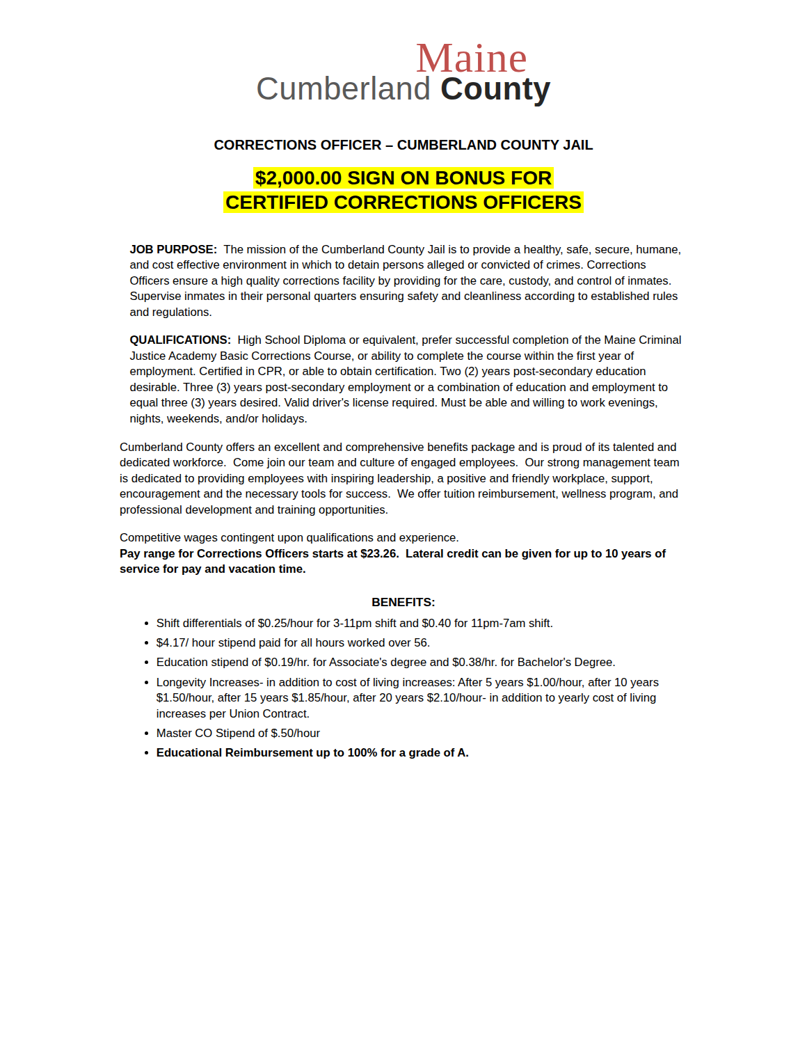Maine
Cumberland County
CORRECTIONS OFFICER – CUMBERLAND COUNTY JAIL
$2,000.00 SIGN ON BONUS FOR
CERTIFIED CORRECTIONS OFFICERS
JOB PURPOSE: The mission of the Cumberland County Jail is to provide a healthy, safe, secure, humane, and cost effective environment in which to detain persons alleged or convicted of crimes. Corrections Officers ensure a high quality corrections facility by providing for the care, custody, and control of inmates. Supervise inmates in their personal quarters ensuring safety and cleanliness according to established rules and regulations.
QUALIFICATIONS: High School Diploma or equivalent, prefer successful completion of the Maine Criminal Justice Academy Basic Corrections Course, or ability to complete the course within the first year of employment. Certified in CPR, or able to obtain certification. Two (2) years post-secondary education desirable. Three (3) years post-secondary employment or a combination of education and employment to equal three (3) years desired. Valid driver's license required. Must be able and willing to work evenings, nights, weekends, and/or holidays.
Cumberland County offers an excellent and comprehensive benefits package and is proud of its talented and dedicated workforce. Come join our team and culture of engaged employees. Our strong management team is dedicated to providing employees with inspiring leadership, a positive and friendly workplace, support, encouragement and the necessary tools for success. We offer tuition reimbursement, wellness program, and professional development and training opportunities.
Competitive wages contingent upon qualifications and experience.
Pay range for Corrections Officers starts at $23.26. Lateral credit can be given for up to 10 years of service for pay and vacation time.
BENEFITS:
Shift differentials of $0.25/hour for 3-11pm shift and $0.40 for 11pm-7am shift.
$4.17/ hour stipend paid for all hours worked over 56.
Education stipend of $0.19/hr. for Associate's degree and $0.38/hr. for Bachelor's Degree.
Longevity Increases- in addition to cost of living increases: After 5 years $1.00/hour, after 10 years $1.50/hour, after 15 years $1.85/hour, after 20 years $2.10/hour- in addition to yearly cost of living increases per Union Contract.
Master CO Stipend of $.50/hour
Educational Reimbursement up to 100% for a grade of A.